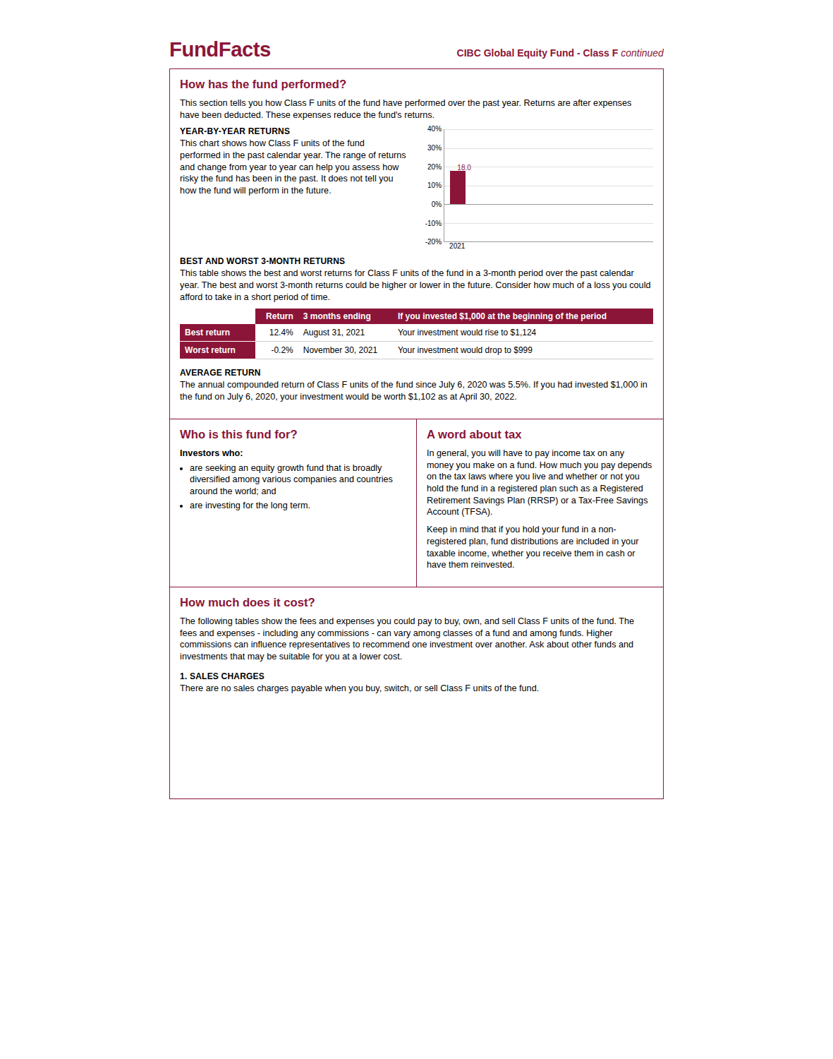FundFacts
CIBC Global Equity Fund - Class F continued
How has the fund performed?
This section tells you how Class F units of the fund have performed over the past year. Returns are after expenses have been deducted. These expenses reduce the fund's returns.
YEAR-BY-YEAR RETURNS
This chart shows how Class F units of the fund performed in the past calendar year. The range of returns and change from year to year can help you assess how risky the fund has been in the past. It does not tell you how the fund will perform in the future.
40% 30% 20% 10% 0% -10% -20%
18.0
2021
BEST AND WORST 3-MONTH RETURNS
This table shows the best and worst returns for Class F units of the fund in a 3-month period over the past calendar year. The best and worst 3-month returns could be higher or lower in the future. Consider how much of a loss you could afford to take in a short period of time.
| | Return | 3 months ending | If you invested $1,000 at the beginning of the period |
| --- | --- | --- | --- |
| Best return | 12.4% | August 31, 2021 | Your investment would rise to $1,124 |
| Worst return | -0.2% | November 30, 2021 | Your investment would drop to $999 |
AVERAGE RETURN
The annual compounded return of Class F units of the fund since July 6, 2020 was 5.5%. If you had invested $1,000 in the fund on July 6, 2020, your investment would be worth $1,102 as at April 30, 2022.
Who is this fund for?
Investors who:
are seeking an equity growth fund that is broadly diversified among various companies and countries around the world; and
are investing for the long term.
A word about tax
In general, you will have to pay income tax on any money you make on a fund. How much you pay depends on the tax laws where you live and whether or not you hold the fund in a registered plan such as a Registered Retirement Savings Plan (RRSP) or a Tax-Free Savings Account (TFSA).
Keep in mind that if you hold your fund in a non-registered plan, fund distributions are included in your taxable income, whether you receive them in cash or have them reinvested.
How much does it cost?
The following tables show the fees and expenses you could pay to buy, own, and sell Class F units of the fund. The fees and expenses - including any commissions - can vary among classes of a fund and among funds. Higher commissions can influence representatives to recommend one investment over another. Ask about other funds and investments that may be suitable for you at a lower cost.
1. SALES CHARGES
There are no sales charges payable when you buy, switch, or sell Class F units of the fund.